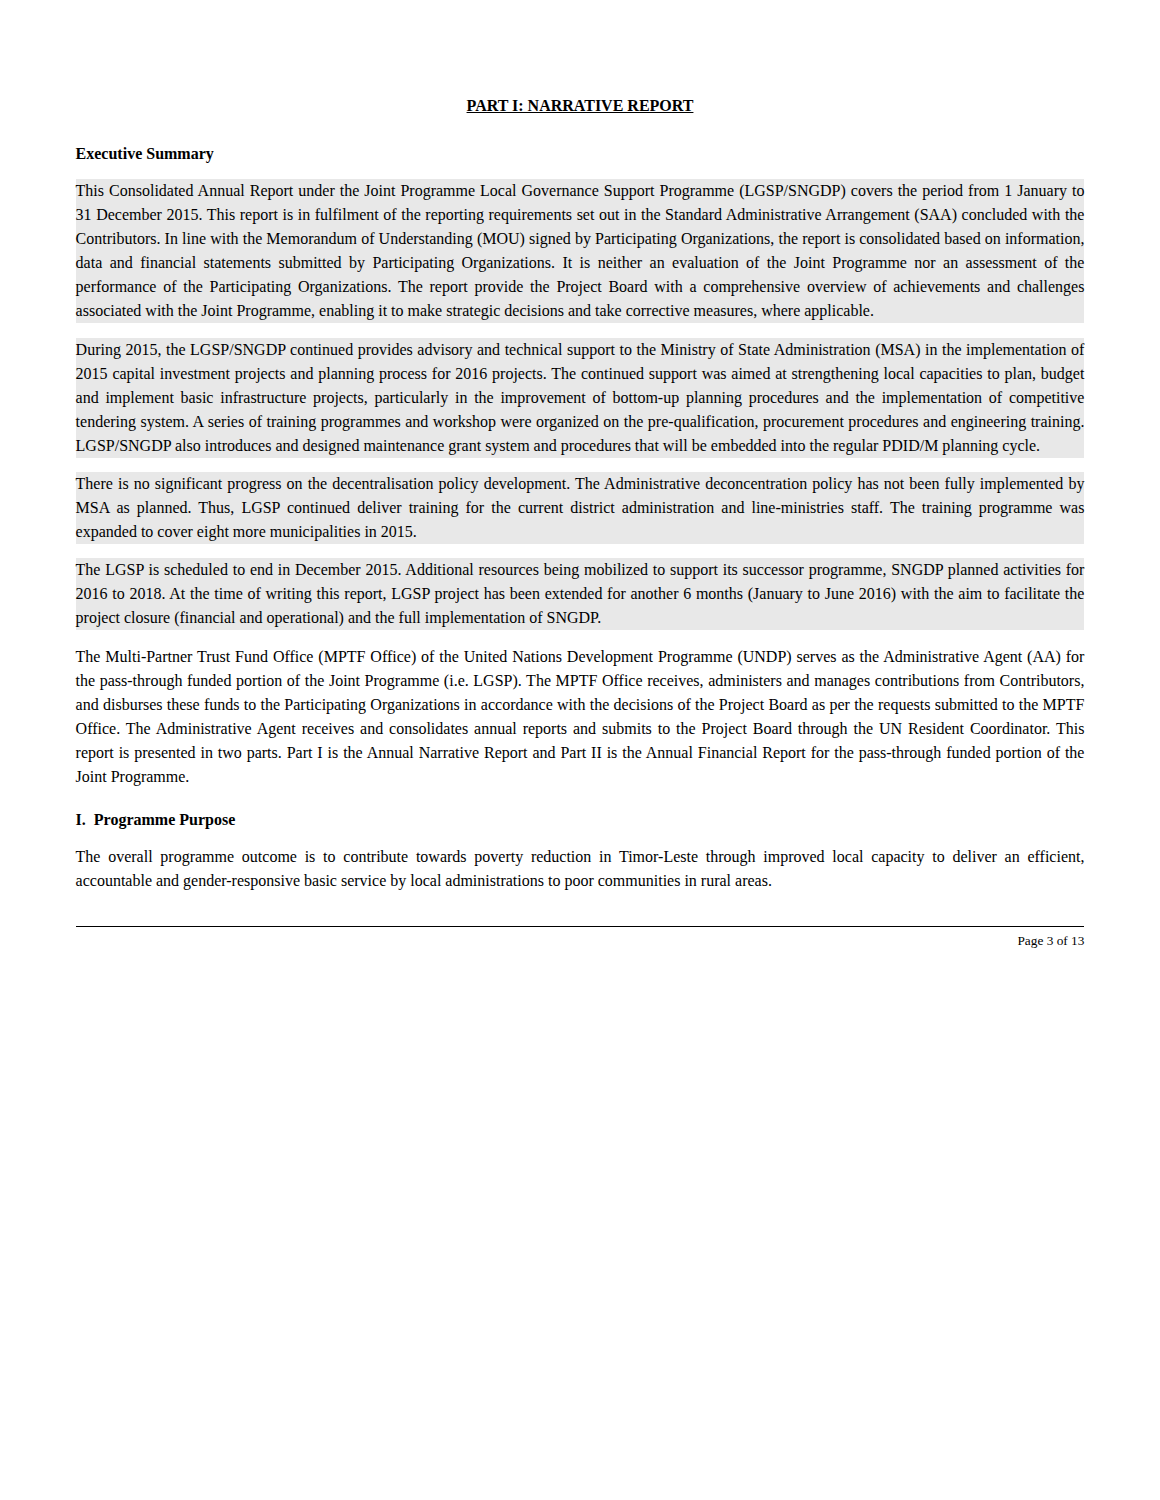PART I: NARRATIVE REPORT
Executive Summary
This Consolidated Annual Report under the Joint Programme Local Governance Support Programme (LGSP/SNGDP) covers the period from 1 January to 31 December 2015. This report is in fulfilment of the reporting requirements set out in the Standard Administrative Arrangement (SAA) concluded with the Contributors. In line with the Memorandum of Understanding (MOU) signed by Participating Organizations, the report is consolidated based on information, data and financial statements submitted by Participating Organizations. It is neither an evaluation of the Joint Programme nor an assessment of the performance of the Participating Organizations. The report provide the Project Board with a comprehensive overview of achievements and challenges associated with the Joint Programme, enabling it to make strategic decisions and take corrective measures, where applicable.
During 2015, the LGSP/SNGDP continued provides advisory and technical support to the Ministry of State Administration (MSA) in the implementation of 2015 capital investment projects and planning process for 2016 projects. The continued support was aimed at strengthening local capacities to plan, budget and implement basic infrastructure projects, particularly in the improvement of bottom-up planning procedures and the implementation of competitive tendering system. A series of training programmes and workshop were organized on the pre-qualification, procurement procedures and engineering training. LGSP/SNGDP also introduces and designed maintenance grant system and procedures that will be embedded into the regular PDID/M planning cycle.
There is no significant progress on the decentralisation policy development. The Administrative deconcentration policy has not been fully implemented by MSA as planned. Thus, LGSP continued deliver training for the current district administration and line-ministries staff. The training programme was expanded to cover eight more municipalities in 2015.
The LGSP is scheduled to end in December 2015. Additional resources being mobilized to support its successor programme, SNGDP planned activities for 2016 to 2018. At the time of writing this report, LGSP project has been extended for another 6 months (January to June 2016) with the aim to facilitate the project closure (financial and operational) and the full implementation of SNGDP.
The Multi-Partner Trust Fund Office (MPTF Office) of the United Nations Development Programme (UNDP) serves as the Administrative Agent (AA) for the pass-through funded portion of the Joint Programme (i.e. LGSP). The MPTF Office receives, administers and manages contributions from Contributors, and disburses these funds to the Participating Organizations in accordance with the decisions of the Project Board as per the requests submitted to the MPTF Office. The Administrative Agent receives and consolidates annual reports and submits to the Project Board through the UN Resident Coordinator. This report is presented in two parts. Part I is the Annual Narrative Report and Part II is the Annual Financial Report for the pass-through funded portion of the Joint Programme.
I. Programme Purpose
The overall programme outcome is to contribute towards poverty reduction in Timor-Leste through improved local capacity to deliver an efficient, accountable and gender-responsive basic service by local administrations to poor communities in rural areas.
Page 3 of 13